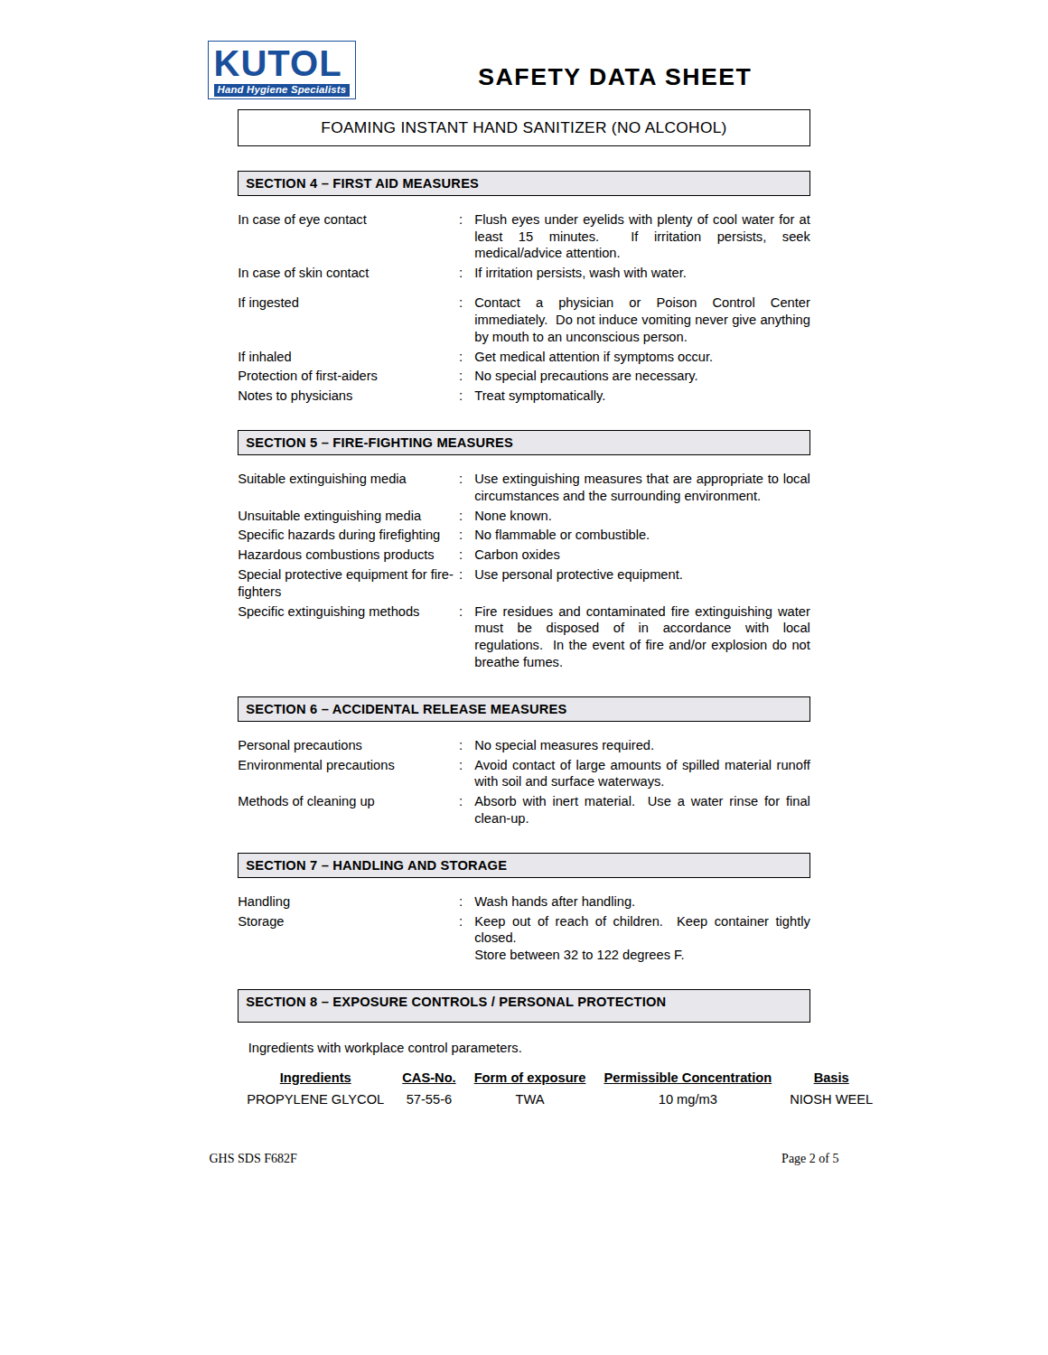KUTOL Hand Hygiene Specialists
SAFETY DATA SHEET
FOAMING INSTANT HAND SANITIZER (NO ALCOHOL)
SECTION 4 – FIRST AID MEASURES
| In case of eye contact | : | Flush eyes under eyelids with plenty of cool water for at least 15 minutes. If irritation persists, seek medical/advice attention. |
| In case of skin contact | : | If irritation persists, wash with water. |
| If ingested | : | Contact a physician or Poison Control Center immediately. Do not induce vomiting never give anything by mouth to an unconscious person. |
| If inhaled | : | Get medical attention if symptoms occur. |
| Protection of first-aiders | : | No special precautions are necessary. |
| Notes to physicians | : | Treat symptomatically. |
SECTION 5 – FIRE-FIGHTING MEASURES
| Suitable extinguishing media | : | Use extinguishing measures that are appropriate to local circumstances and the surrounding environment. |
| Unsuitable extinguishing media | : | None known. |
| Specific hazards during firefighting | : | No flammable or combustible. |
| Hazardous combustions products | : | Carbon oxides |
| Special protective equipment for fire-fighters | : | Use personal protective equipment. |
| Specific extinguishing methods | : | Fire residues and contaminated fire extinguishing water must be disposed of in accordance with local regulations. In the event of fire and/or explosion do not breathe fumes. |
SECTION 6 – ACCIDENTAL RELEASE MEASURES
| Personal precautions | : | No special measures required. |
| Environmental precautions | : | Avoid contact of large amounts of spilled material runoff with soil and surface waterways. |
| Methods of cleaning up | : | Absorb with inert material. Use a water rinse for final clean-up. |
SECTION 7 – HANDLING AND STORAGE
| Handling | : | Wash hands after handling. |
| Storage | : | Keep out of reach of children. Keep container tightly closed. Store between 32 to 122 degrees F. |
SECTION 8 – EXPOSURE CONTROLS / PERSONAL PROTECTION
Ingredients with workplace control parameters.
| Ingredients | CAS-No. | Form of exposure | Permissible Concentration | Basis |
| --- | --- | --- | --- | --- |
| PROPYLENE GLYCOL | 57-55-6 | TWA | 10 mg/m3 | NIOSH WEEL |
GHS SDS F682F
Page 2 of 5